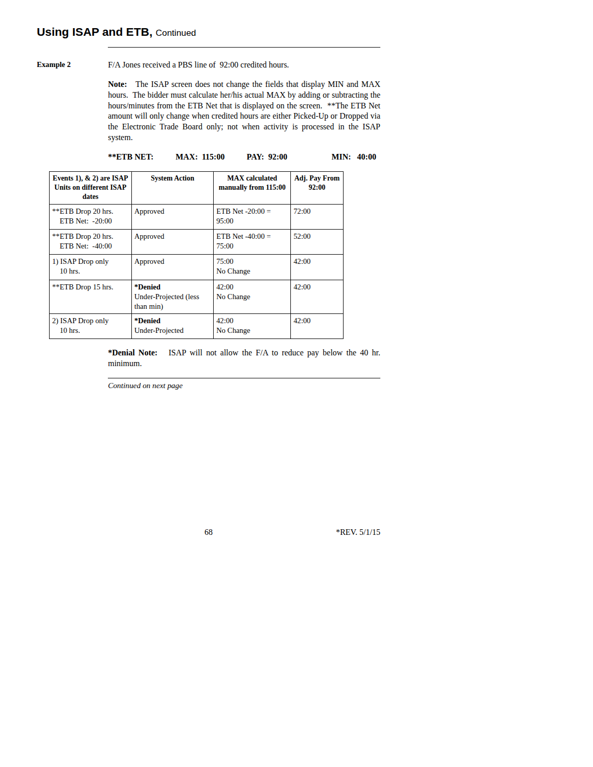Using ISAP and ETB, Continued
| Example 2 | F/A Jones received a PBS line of 92:00 credited hours. Note: The ISAP screen does not change the fields that display MIN and MAX hours. The bidder must calculate her/his actual MAX by adding or subtracting the hours/minutes from the ETB Net that is displayed on the screen. **The ETB Net amount will only change when credited hours are either Picked-Up or Dropped via the Electronic Trade Board only; not when activity is processed in the ISAP system. **ETB NET: MAX: 115:00 PAY: 92:00 MIN: 40:00 |
| Events 1), & 2) are ISAP Units on different ISAP dates | System Action | MAX calculated manually from 115:00 | Adj. Pay From 92:00 |
| --- | --- | --- | --- |
| **ETB Drop 20 hrs. ETB Net: -20:00 | Approved | ETB Net -20:00 = 95:00 | 72:00 |
| **ETB Drop 20 hrs. ETB Net: -40:00 | Approved | ETB Net -40:00 = 75:00 | 52:00 |
| 1) ISAP Drop only 10 hrs. | Approved | 75:00 No Change | 42:00 |
| **ETB Drop 15 hrs. | *Denied Under-Projected (less than min) | 42:00 No Change | 42:00 |
| 2) ISAP Drop only 10 hrs. | *Denied Under-Projected | 42:00 No Change | 42:00 |
| | *Denial Note: ISAP will not allow the F/A to reduce pay below the 40 hr. minimum. Continued on next page |
68
*REV. 5/1/15